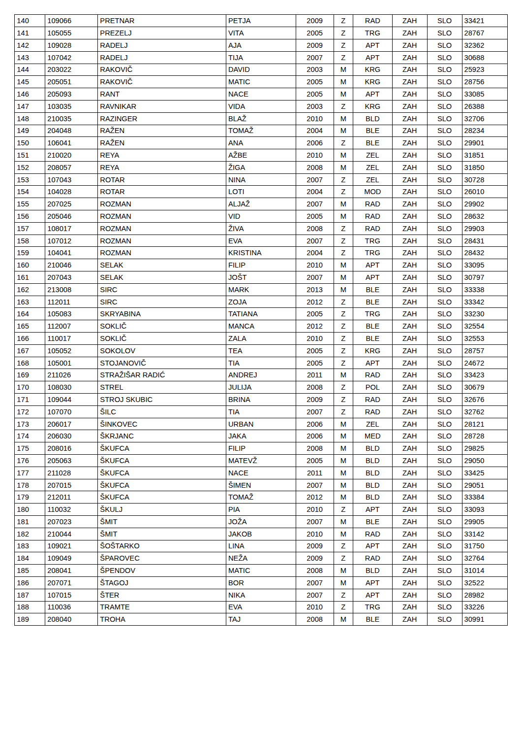| 140 | 109066 | PRETNAR | PETJA | 2009 | Z | RAD | ZAH | SLO | 33421 |
| 141 | 105055 | PREZELJ | VITA | 2005 | Z | TRG | ZAH | SLO | 28767 |
| 142 | 109028 | RADELJ | AJA | 2009 | Z | APT | ZAH | SLO | 32362 |
| 143 | 107042 | RADELJ | TIJA | 2007 | Z | APT | ZAH | SLO | 30688 |
| 144 | 203022 | RAKOVIČ | DAVID | 2003 | M | KRG | ZAH | SLO | 25923 |
| 145 | 205051 | RAKOVIČ | MATIC | 2005 | M | KRG | ZAH | SLO | 28756 |
| 146 | 205093 | RANT | NACE | 2005 | M | APT | ZAH | SLO | 33085 |
| 147 | 103035 | RAVNIKAR | VIDA | 2003 | Z | KRG | ZAH | SLO | 26388 |
| 148 | 210035 | RAZINGER | BLAŽ | 2010 | M | BLD | ZAH | SLO | 32706 |
| 149 | 204048 | RAŽEN | TOMAŽ | 2004 | M | BLE | ZAH | SLO | 28234 |
| 150 | 106041 | RAŽEN | ANA | 2006 | Z | BLE | ZAH | SLO | 29901 |
| 151 | 210020 | REYA | AŽBE | 2010 | M | ZEL | ZAH | SLO | 31851 |
| 152 | 208057 | REYA | ŽIGA | 2008 | M | ZEL | ZAH | SLO | 31850 |
| 153 | 107043 | ROTAR | NINA | 2007 | Z | ZEL | ZAH | SLO | 30728 |
| 154 | 104028 | ROTAR | LOTI | 2004 | Z | MOD | ZAH | SLO | 26010 |
| 155 | 207025 | ROZMAN | ALJAŽ | 2007 | M | RAD | ZAH | SLO | 29902 |
| 156 | 205046 | ROZMAN | VID | 2005 | M | RAD | ZAH | SLO | 28632 |
| 157 | 108017 | ROZMAN | ŽIVA | 2008 | Z | RAD | ZAH | SLO | 29903 |
| 158 | 107012 | ROZMAN | EVA | 2007 | Z | TRG | ZAH | SLO | 28431 |
| 159 | 104041 | ROZMAN | KRISTINA | 2004 | Z | TRG | ZAH | SLO | 28432 |
| 160 | 210046 | SELAK | FILIP | 2010 | M | APT | ZAH | SLO | 33095 |
| 161 | 207043 | SELAK | JOŠT | 2007 | M | APT | ZAH | SLO | 30797 |
| 162 | 213008 | SIRC | MARK | 2013 | M | BLE | ZAH | SLO | 33338 |
| 163 | 112011 | SIRC | ZOJA | 2012 | Z | BLE | ZAH | SLO | 33342 |
| 164 | 105083 | SKRYABINA | TATIANA | 2005 | Z | TRG | ZAH | SLO | 33230 |
| 165 | 112007 | SOKLIČ | MANCA | 2012 | Z | BLE | ZAH | SLO | 32554 |
| 166 | 110017 | SOKLIČ | ZALA | 2010 | Z | BLE | ZAH | SLO | 32553 |
| 167 | 105052 | SOKOLOV | TEA | 2005 | Z | KRG | ZAH | SLO | 28757 |
| 168 | 105001 | STOJANOVIČ | TIA | 2005 | Z | APT | ZAH | SLO | 24672 |
| 169 | 211026 | STRAŽIŠAR RADIĆ | ANDREJ | 2011 | M | RAD | ZAH | SLO | 33423 |
| 170 | 108030 | STREL | JULIJA | 2008 | Z | POL | ZAH | SLO | 30679 |
| 171 | 109044 | STROJ SKUBIC | BRINA | 2009 | Z | RAD | ZAH | SLO | 32676 |
| 172 | 107070 | ŠILC | TIA | 2007 | Z | RAD | ZAH | SLO | 32762 |
| 173 | 206017 | ŠINKOVEC | URBAN | 2006 | M | ZEL | ZAH | SLO | 28121 |
| 174 | 206030 | ŠKRJANC | JAKA | 2006 | M | MED | ZAH | SLO | 28728 |
| 175 | 208016 | ŠKUFCA | FILIP | 2008 | M | BLD | ZAH | SLO | 29825 |
| 176 | 205063 | ŠKUFCA | MATEVŽ | 2005 | M | BLD | ZAH | SLO | 29050 |
| 177 | 211028 | ŠKUFCA | NACE | 2011 | M | BLD | ZAH | SLO | 33425 |
| 178 | 207015 | ŠKUFCA | ŠIMEN | 2007 | M | BLD | ZAH | SLO | 29051 |
| 179 | 212011 | ŠKUFCA | TOMAŽ | 2012 | M | BLD | ZAH | SLO | 33384 |
| 180 | 110032 | ŠKULJ | PIA | 2010 | Z | APT | ZAH | SLO | 33093 |
| 181 | 207023 | ŠMIT | JOŽA | 2007 | M | BLE | ZAH | SLO | 29905 |
| 182 | 210044 | ŠMIT | JAKOB | 2010 | M | RAD | ZAH | SLO | 33142 |
| 183 | 109021 | ŠOŠTARKO | LINA | 2009 | Z | APT | ZAH | SLO | 31750 |
| 184 | 109049 | ŠPAROVEC | NEŽA | 2009 | Z | RAD | ZAH | SLO | 32764 |
| 185 | 208041 | ŠPENDOV | MATIC | 2008 | M | BLD | ZAH | SLO | 31014 |
| 186 | 207071 | ŠTAGOJ | BOR | 2007 | M | APT | ZAH | SLO | 32522 |
| 187 | 107015 | ŠTER | NIKA | 2007 | Z | APT | ZAH | SLO | 28982 |
| 188 | 110036 | TRAMTE | EVA | 2010 | Z | TRG | ZAH | SLO | 33226 |
| 189 | 208040 | TROHA | TAJ | 2008 | M | BLE | ZAH | SLO | 30991 |